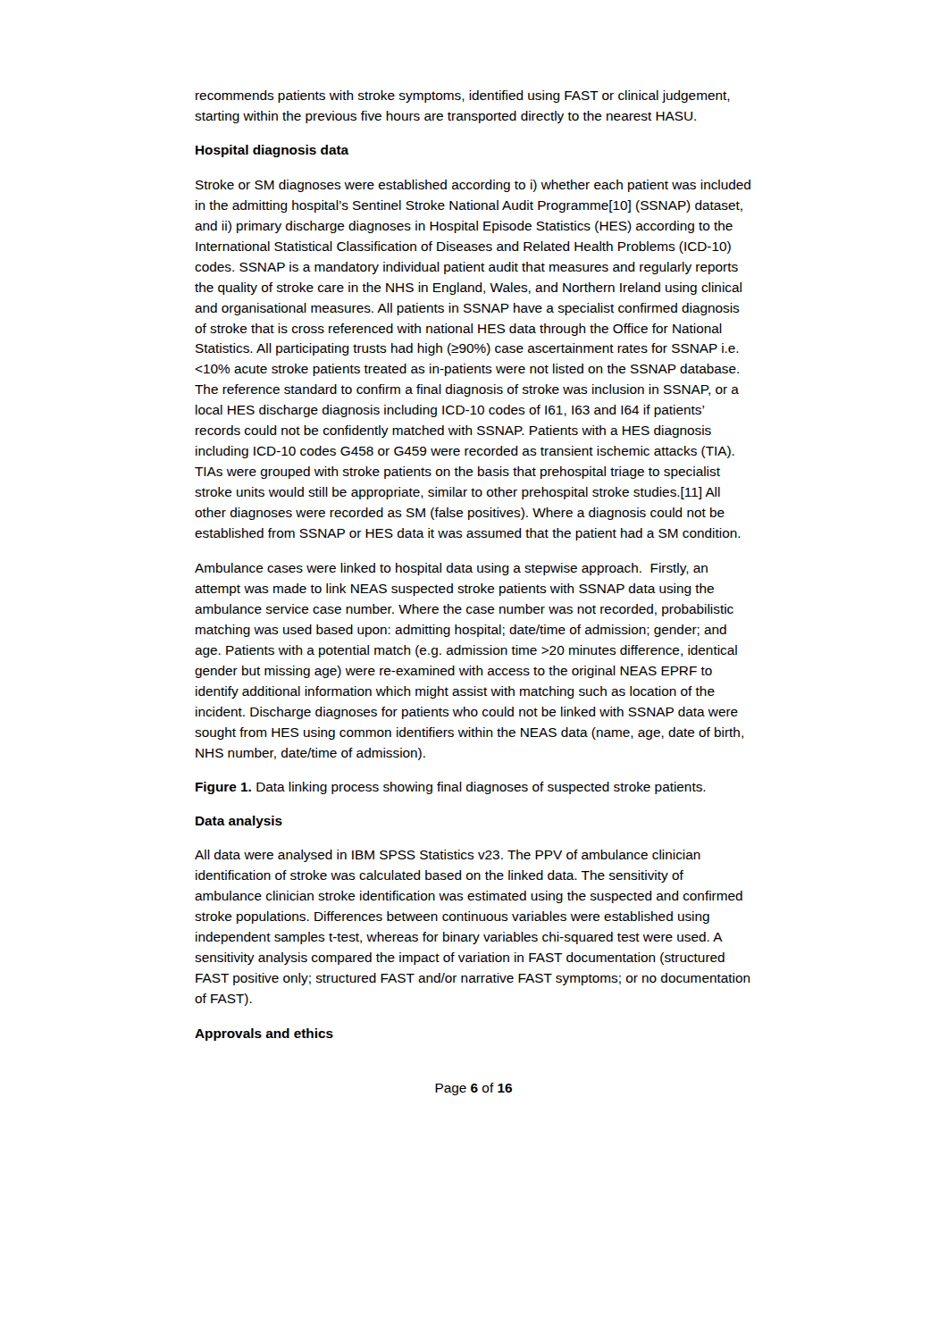recommends patients with stroke symptoms, identified using FAST or clinical judgement, starting within the previous five hours are transported directly to the nearest HASU.
Hospital diagnosis data
Stroke or SM diagnoses were established according to i) whether each patient was included in the admitting hospital’s Sentinel Stroke National Audit Programme[10] (SSNAP) dataset, and ii) primary discharge diagnoses in Hospital Episode Statistics (HES) according to the International Statistical Classification of Diseases and Related Health Problems (ICD-10) codes. SSNAP is a mandatory individual patient audit that measures and regularly reports the quality of stroke care in the NHS in England, Wales, and Northern Ireland using clinical and organisational measures. All patients in SSNAP have a specialist confirmed diagnosis of stroke that is cross referenced with national HES data through the Office for National Statistics. All participating trusts had high (≥90%) case ascertainment rates for SSNAP i.e. <10% acute stroke patients treated as in-patients were not listed on the SSNAP database. The reference standard to confirm a final diagnosis of stroke was inclusion in SSNAP, or a local HES discharge diagnosis including ICD-10 codes of I61, I63 and I64 if patients’ records could not be confidently matched with SSNAP. Patients with a HES diagnosis including ICD-10 codes G458 or G459 were recorded as transient ischemic attacks (TIA). TIAs were grouped with stroke patients on the basis that prehospital triage to specialist stroke units would still be appropriate, similar to other prehospital stroke studies.[11] All other diagnoses were recorded as SM (false positives). Where a diagnosis could not be established from SSNAP or HES data it was assumed that the patient had a SM condition.
Ambulance cases were linked to hospital data using a stepwise approach. Firstly, an attempt was made to link NEAS suspected stroke patients with SSNAP data using the ambulance service case number. Where the case number was not recorded, probabilistic matching was used based upon: admitting hospital; date/time of admission; gender; and age. Patients with a potential match (e.g. admission time >20 minutes difference, identical gender but missing age) were re-examined with access to the original NEAS EPRF to identify additional information which might assist with matching such as location of the incident. Discharge diagnoses for patients who could not be linked with SSNAP data were sought from HES using common identifiers within the NEAS data (name, age, date of birth, NHS number, date/time of admission).
Figure 1. Data linking process showing final diagnoses of suspected stroke patients.
Data analysis
All data were analysed in IBM SPSS Statistics v23. The PPV of ambulance clinician identification of stroke was calculated based on the linked data. The sensitivity of ambulance clinician stroke identification was estimated using the suspected and confirmed stroke populations. Differences between continuous variables were established using independent samples t-test, whereas for binary variables chi-squared test were used. A sensitivity analysis compared the impact of variation in FAST documentation (structured FAST positive only; structured FAST and/or narrative FAST symptoms; or no documentation of FAST).
Approvals and ethics
Page 6 of 16